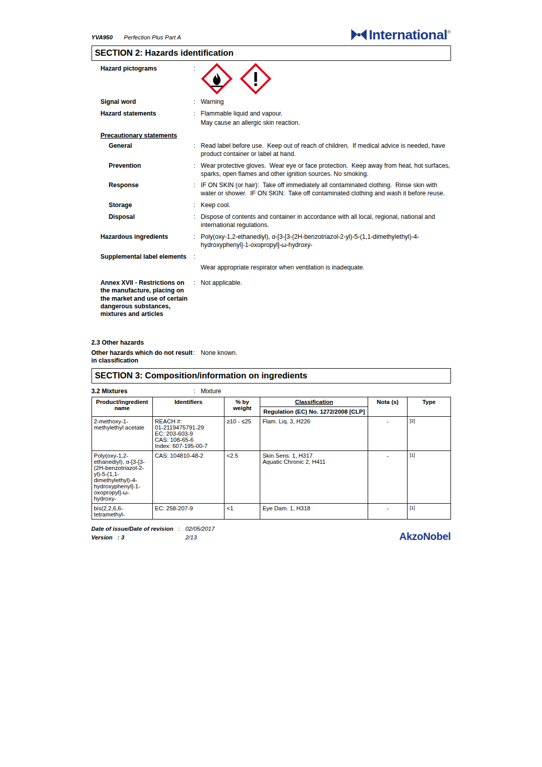YVA950 Perfection Plus Part A
International®
SECTION 2: Hazards identification
Hazard pictograms
:
Signal word
:
Warning
Hazard statements
:
Flammable liquid and vapour.
May cause an allergic skin reaction.
Precautionary statements
General
:
Read label before use. Keep out of reach of children. If medical advice is needed, have product container or label at hand.
Prevention
:
Wear protective gloves. Wear eye or face protection. Keep away from heat, hot surfaces, sparks, open flames and other ignition sources. No smoking.
Response
:
IF ON SKIN (or hair): Take off immediately all contaminated clothing. Rinse skin with water or shower. IF ON SKIN: Take off contaminated clothing and wash it before reuse.
Storage
:
Keep cool.
Disposal
:
Dispose of contents and container in accordance with all local, regional, national and international regulations.
Hazardous ingredients
:
Poly(oxy-1,2-ethanediyl), α-[3-[3-(2H-benzotriazol-2-yl)-5-(1,1-dimethylethyl)-4-hydroxyphenyl]-1-oxopropyl]-ω-hydroxy-
Supplemental label elements
:
Wear appropriate respirator when ventilation is inadequate.
Annex XVII - Restrictions on the manufacture, placing on the market and use of certain dangerous substances, mixtures and articles
:
Not applicable.
2.3 Other hazards
Other hazards which do not result in classification
:
None known.
SECTION 3: Composition/information on ingredients
3.2 Mixtures
:
Mixture
| Product/ingredient name | Identifiers | % by weight | Classification | Nota (s) | Type |
| --- | --- | --- | --- | --- | --- |
| Regulation (EC) No. 1272/2008 [CLP] |
| 2-methoxy-1-methylethyl acetate | REACH #: 01-2119475791-29 EC: 203-603-9 CAS: 108-65-6 Index: 607-195-00-7 | ≥10 - ≤25 | Flam. Liq. 3, H226 | - | [2] |
| Poly(oxy-1,2-ethanediyl), α-[3-[3-(2H-benzotriazol-2-yl)-5-(1,1-dimethylethyl)-4-hydroxyphenyl]-1-oxopropyl]-ω-hydroxy- | CAS: 104810-48-2 | <2.5 | Skin Sens. 1, H317 Aquatic Chronic 2, H411 | - | [1] |
| bis(2,2,6,6-tetramethyl- | EC: 258-207-9 | <1 | Eye Dam. 1, H318 | - | [1] |
Date of issue/Date of revision
:
02/05/2017
Version : 3
2/13
AkzoNobel